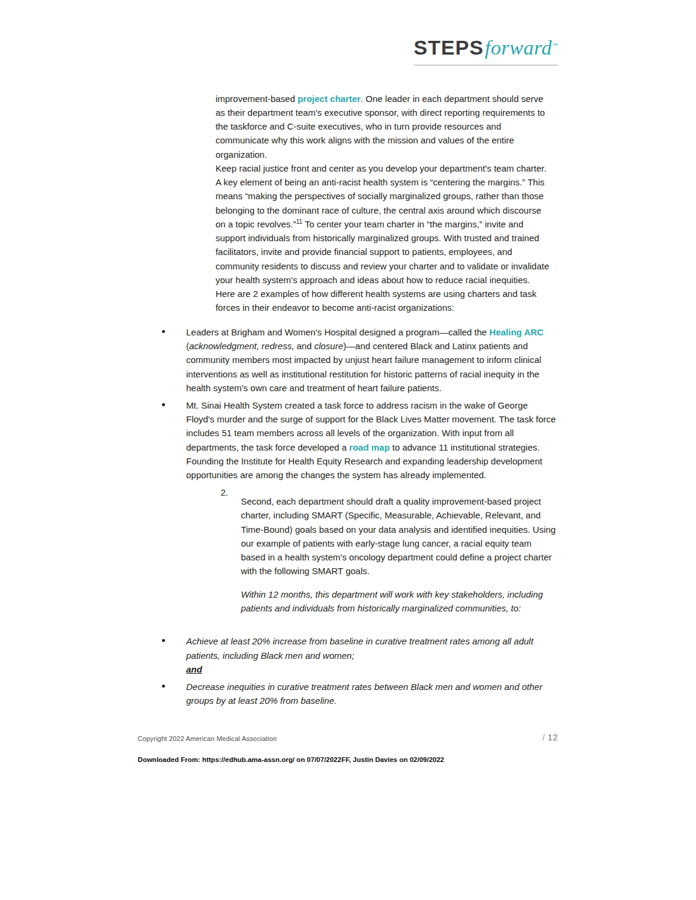STEPS forward™
improvement-based project charter. One leader in each department should serve as their department team's executive sponsor, with direct reporting requirements to the taskforce and C-suite executives, who in turn provide resources and communicate why this work aligns with the mission and values of the entire organization.
Keep racial justice front and center as you develop your department's team charter. A key element of being an anti-racist health system is “centering the margins.” This means “making the perspectives of socially marginalized groups, rather than those belonging to the dominant race of culture, the central axis around which discourse on a topic revolves.”11 To center your team charter in “the margins,” invite and support individuals from historically marginalized groups. With trusted and trained facilitators, invite and provide financial support to patients, employees, and community residents to discuss and review your charter and to validate or invalidate your health system's approach and ideas about how to reduce racial inequities.
Here are 2 examples of how different health systems are using charters and task forces in their endeavor to become anti-racist organizations:
Leaders at Brigham and Women's Hospital designed a program—called the Healing ARC (acknowledgment, redress, and closure)—and centered Black and Latinx patients and community members most impacted by unjust heart failure management to inform clinical interventions as well as institutional restitution for historic patterns of racial inequity in the health system's own care and treatment of heart failure patients.
Mt. Sinai Health System created a task force to address racism in the wake of George Floyd's murder and the surge of support for the Black Lives Matter movement. The task force includes 51 team members across all levels of the organization. With input from all departments, the task force developed a road map to advance 11 institutional strategies. Founding the Institute for Health Equity Research and expanding leadership development opportunities are among the changes the system has already implemented.
2.
Second, each department should draft a quality improvement-based project charter, including SMART (Specific, Measurable, Achievable, Relevant, and Time-Bound) goals based on your data analysis and identified inequities. Using our example of patients with early-stage lung cancer, a racial equity team based in a health system's oncology department could define a project charter with the following SMART goals.
Within 12 months, this department will work with key stakeholders, including patients and individuals from historically marginalized communities, to:
Achieve at least 20% increase from baseline in curative treatment rates among all adult patients, including Black men and women;
and
Decrease inequities in curative treatment rates between Black men and women and other groups by at least 20% from baseline.
Copyright 2022 American Medical Association
/12
Downloaded From: https://edhub.ama-assn.org/ on 07/07/2022FF, Justin Davies on 02/09/2022